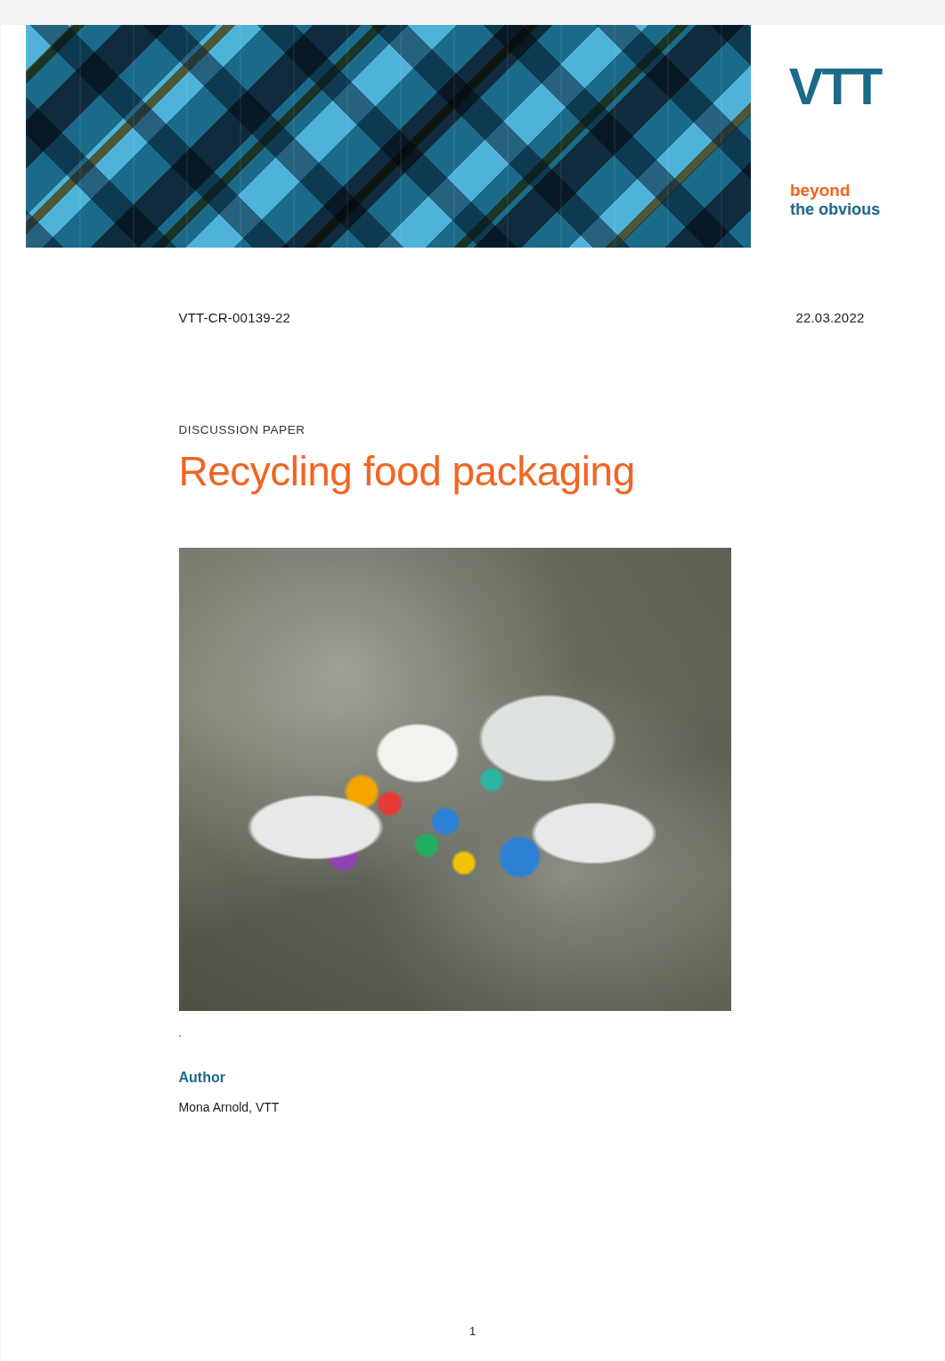VTT
beyondthe obvious
VTT-CR-00139-22
22.03.2022
DISCUSSION PAPER
Recycling food packaging
.
Author
Mona Arnold, VTT
1